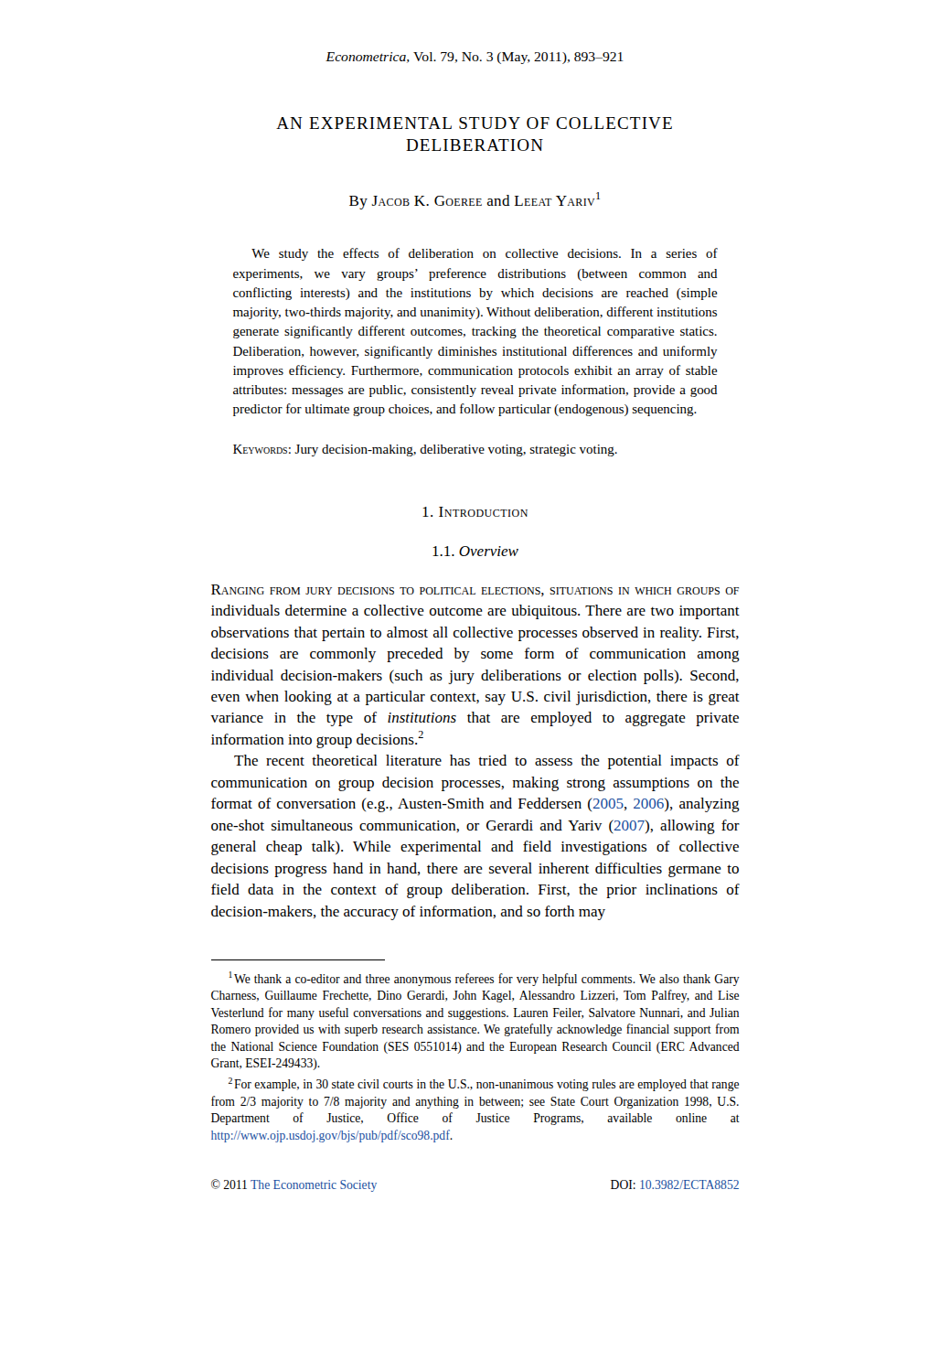Econometrica, Vol. 79, No. 3 (May, 2011), 893–921
An Experimental Study of Collective Deliberation
By Jacob K. Goeree and Leeat Yariv1
We study the effects of deliberation on collective decisions. In a series of experiments, we vary groups’ preference distributions (between common and conflicting interests) and the institutions by which decisions are reached (simple majority, two-thirds majority, and unanimity). Without deliberation, different institutions generate significantly different outcomes, tracking the theoretical comparative statics. Deliberation, however, significantly diminishes institutional differences and uniformly improves efficiency. Furthermore, communication protocols exhibit an array of stable attributes: messages are public, consistently reveal private information, provide a good predictor for ultimate group choices, and follow particular (endogenous) sequencing.
Keywords: Jury decision-making, deliberative voting, strategic voting.
1. Introduction
1.1. Overview
Ranging from jury decisions to political elections, situations in which groups of individuals determine a collective outcome are ubiquitous. There are two important observations that pertain to almost all collective processes observed in reality. First, decisions are commonly preceded by some form of communication among individual decision-makers (such as jury deliberations or election polls). Second, even when looking at a particular context, say U.S. civil jurisdiction, there is great variance in the type of institutions that are employed to aggregate private information into group decisions.2
The recent theoretical literature has tried to assess the potential impacts of communication on group decision processes, making strong assumptions on the format of conversation (e.g., Austen-Smith and Feddersen (2005, 2006), analyzing one-shot simultaneous communication, or Gerardi and Yariv (2007), allowing for general cheap talk). While experimental and field investigations of collective decisions progress hand in hand, there are several inherent difficulties germane to field data in the context of group deliberation. First, the prior inclinations of decision-makers, the accuracy of information, and so forth may
1We thank a co-editor and three anonymous referees for very helpful comments. We also thank Gary Charness, Guillaume Frechette, Dino Gerardi, John Kagel, Alessandro Lizzeri, Tom Palfrey, and Lise Vesterlund for many useful conversations and suggestions. Lauren Feiler, Salvatore Nunnari, and Julian Romero provided us with superb research assistance. We gratefully acknowledge financial support from the National Science Foundation (SES 0551014) and the European Research Council (ERC Advanced Grant, ESEI-249433).
2For example, in 30 state civil courts in the U.S., non-unanimous voting rules are employed that range from 2/3 majority to 7/8 majority and anything in between; see State Court Organization 1998, U.S. Department of Justice, Office of Justice Programs, available online at http://www.ojp.usdoj.gov/bjs/pub/pdf/sco98.pdf.
© 2011 The Econometric Society
DOI: 10.3982/ECTA8852